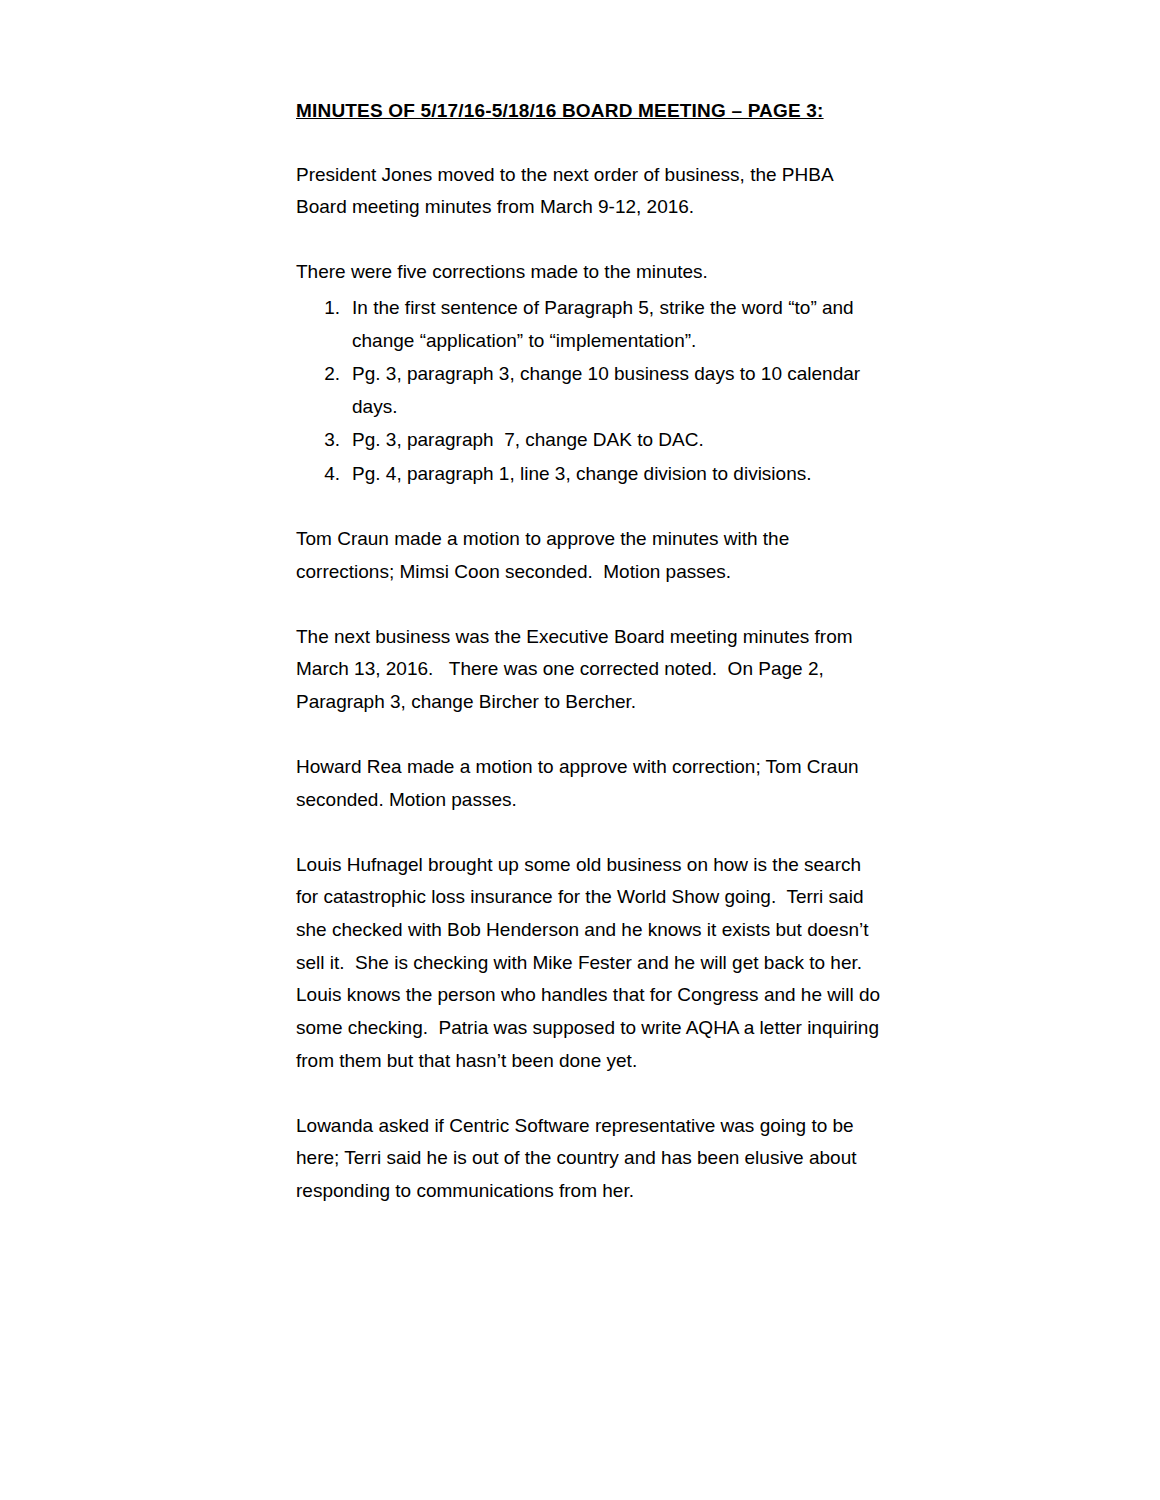MINUTES OF 5/17/16-5/18/16 BOARD MEETING – PAGE 3:
President Jones moved to the next order of business, the PHBA Board meeting minutes from March 9-12, 2016.
There were five corrections made to the minutes.
In the first sentence of Paragraph 5, strike the word “to” and change “application” to “implementation”.
Pg. 3, paragraph 3, change 10 business days to 10 calendar days.
Pg. 3, paragraph 7, change DAK to DAC.
Pg. 4, paragraph 1, line 3, change division to divisions.
Tom Craun made a motion to approve the minutes with the corrections; Mimsi Coon seconded. Motion passes.
The next business was the Executive Board meeting minutes from March 13, 2016. There was one corrected noted. On Page 2, Paragraph 3, change Bircher to Bercher.
Howard Rea made a motion to approve with correction; Tom Craun seconded. Motion passes.
Louis Hufnagel brought up some old business on how is the search for catastrophic loss insurance for the World Show going. Terri said she checked with Bob Henderson and he knows it exists but doesn’t sell it. She is checking with Mike Fester and he will get back to her. Louis knows the person who handles that for Congress and he will do some checking. Patria was supposed to write AQHA a letter inquiring from them but that hasn’t been done yet.
Lowanda asked if Centric Software representative was going to be here; Terri said he is out of the country and has been elusive about responding to communications from her.